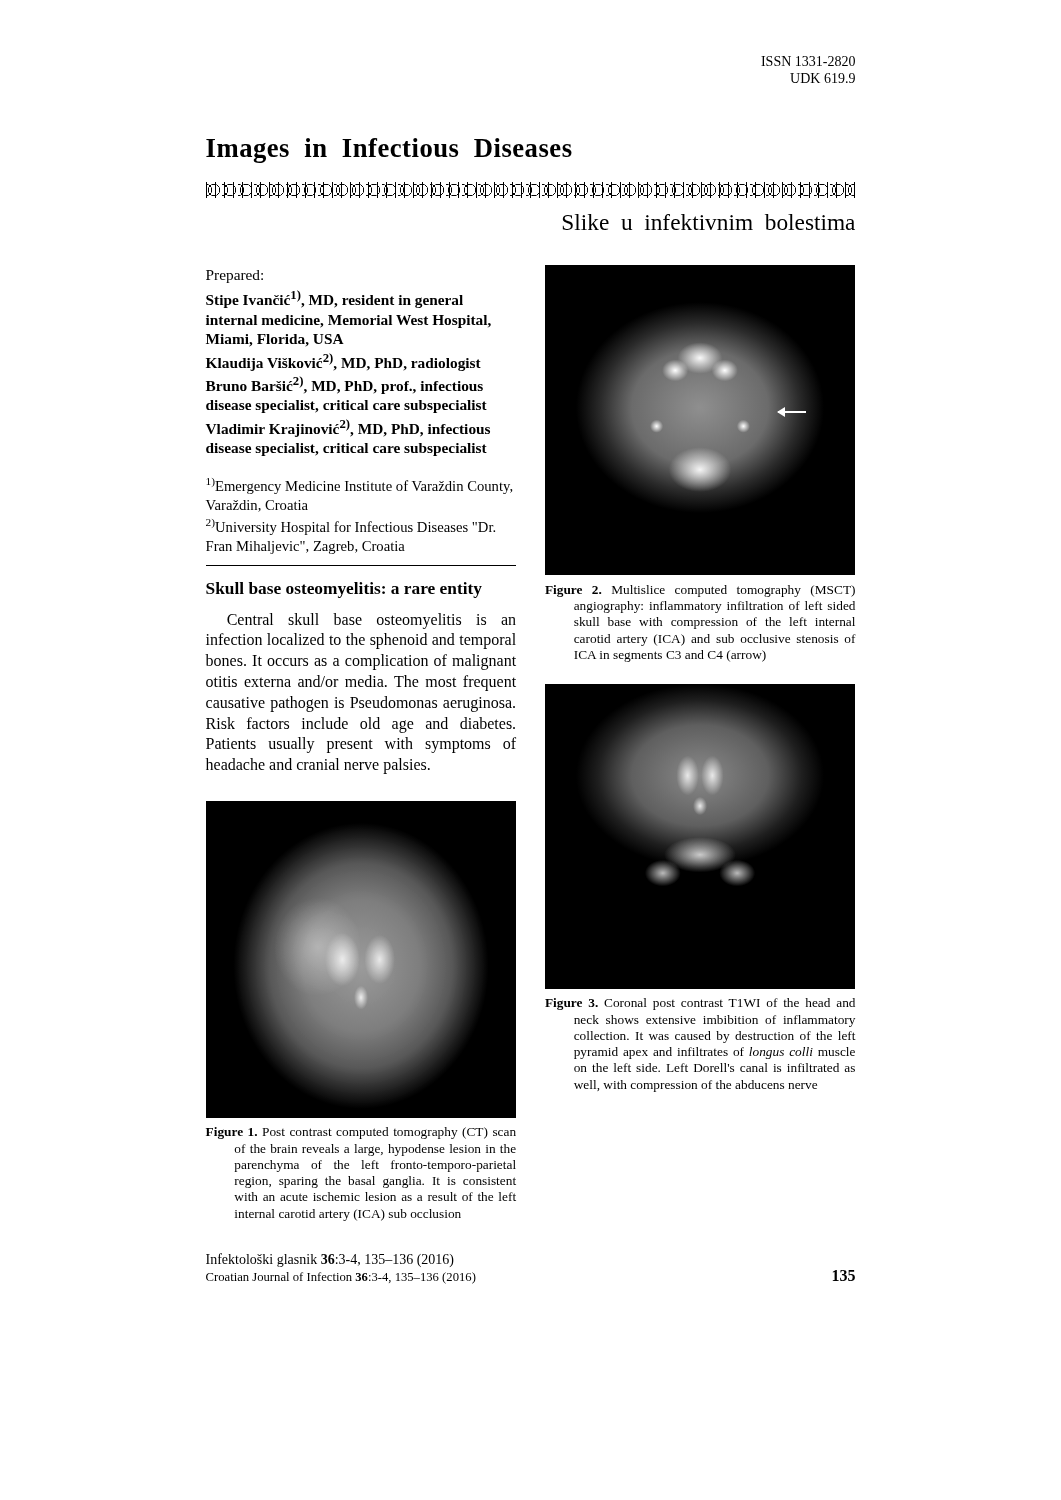ISSN 1331-2820
UDK 619.9
Images in Infectious Diseases
Slike u infektivnim bolestima
Prepared:
Stipe Ivančić1), MD, resident in general internal medicine, Memorial West Hospital, Miami, Florida, USA
Klaudija Višković2), MD, PhD, radiologist
Bruno Baršić2), MD, PhD, prof., infectious disease specialist, critical care subspecialist
Vladimir Krajinović2), MD, PhD, infectious disease specialist, critical care subspecialist
1)Emergency Medicine Institute of Varaždin County, Varaždin, Croatia
2)University Hospital for Infectious Diseases "Dr. Fran Mihaljevic", Zagreb, Croatia
Skull base osteomyelitis: a rare entity
Central skull base osteomyelitis is an infection localized to the sphenoid and temporal bones. It occurs as a complication of malignant otitis externa and/or media. The most frequent causative pathogen is Pseudomonas aeruginosa. Risk factors include old age and diabetes. Patients usually present with symptoms of headache and cranial nerve palsies.
Figure 1. Post contrast computed tomography (CT) scan of the brain reveals a large, hypodense lesion in the parenchyma of the left fronto-temporo-parietal region, sparing the basal ganglia. It is consistent with an acute ischemic lesion as a result of the left internal carotid artery (ICA) sub occlusion
Figure 2. Multislice computed tomography (MSCT) angiography: inflammatory infiltration of left sided skull base with compression of the left internal carotid artery (ICA) and sub occlusive stenosis of ICA in segments C3 and C4 (arrow)
Figure 3. Coronal post contrast T1WI of the head and neck shows extensive imbibition of inflammatory collection. It was caused by destruction of the left pyramid apex and infiltrates of longus colli muscle on the left side. Left Dorell's canal is infiltrated as well, with compression of the abducens nerve
Infektološki glasnik 36:3-4, 135–136 (2016)
Croatian Journal of Infection 36:3-4, 135–136 (2016)
135